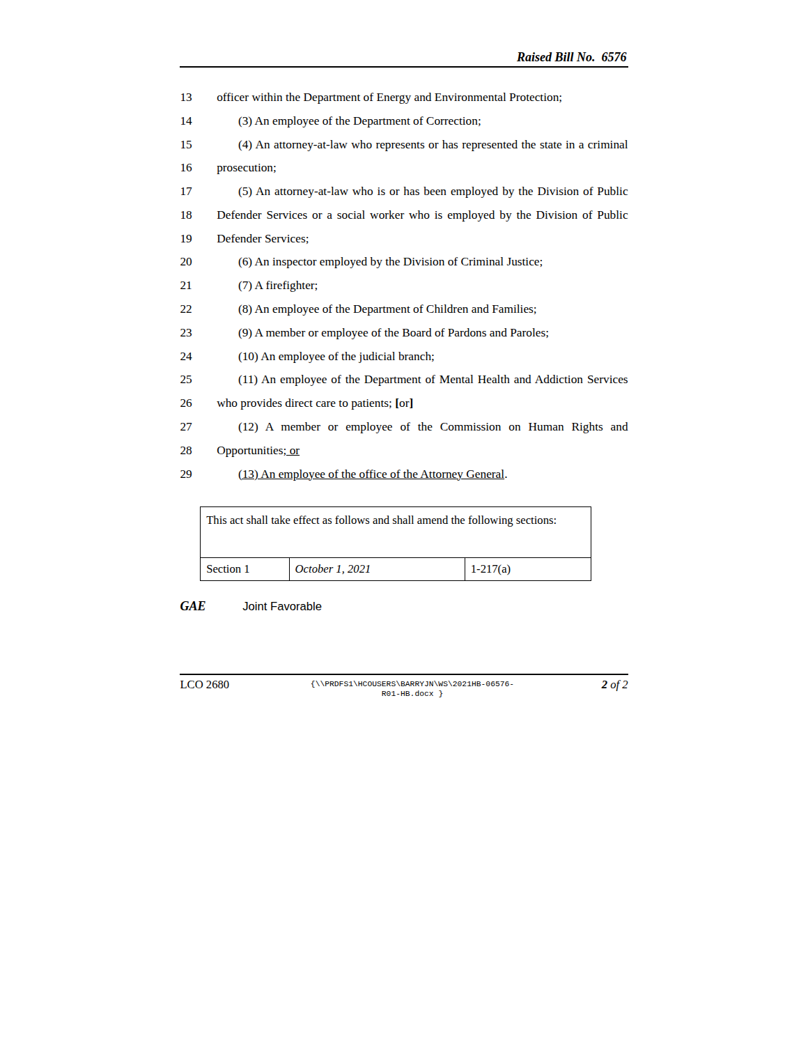Raised Bill No. 6576
| 13 | officer within the Department of Energy and Environmental Protection; |
| 14 | (3) An employee of the Department of Correction; |
| 15 16 | (4) An attorney-at-law who represents or has represented the state in a criminal prosecution; |
| 17 18 19 | (5) An attorney-at-law who is or has been employed by the Division of Public Defender Services or a social worker who is employed by the Division of Public Defender Services; |
| 20 | (6) An inspector employed by the Division of Criminal Justice; |
| 21 | (7) A firefighter; |
| 22 | (8) An employee of the Department of Children and Families; |
| 23 | (9) A member or employee of the Board of Pardons and Paroles; |
| 24 | (10) An employee of the judicial branch; |
| 25 26 | (11) An employee of the Department of Mental Health and Addiction Services who provides direct care to patients; [ or ] |
| 27 28 | (12) A member or employee of the Commission on Human Rights and Opportunities ; or |
| 29 | (13) An employee of the office of the Attorney General . |
| This act shall take effect as follows and shall amend the following sections: |
| Section 1 | October 1, 2021 | 1-217(a) |
GAEJoint Favorable
LCO 2680
{\\PRDFS1\HCOUSERS\BARRYJN\WS\2021HB-06576-
R01-HB.docx }
2 of 2